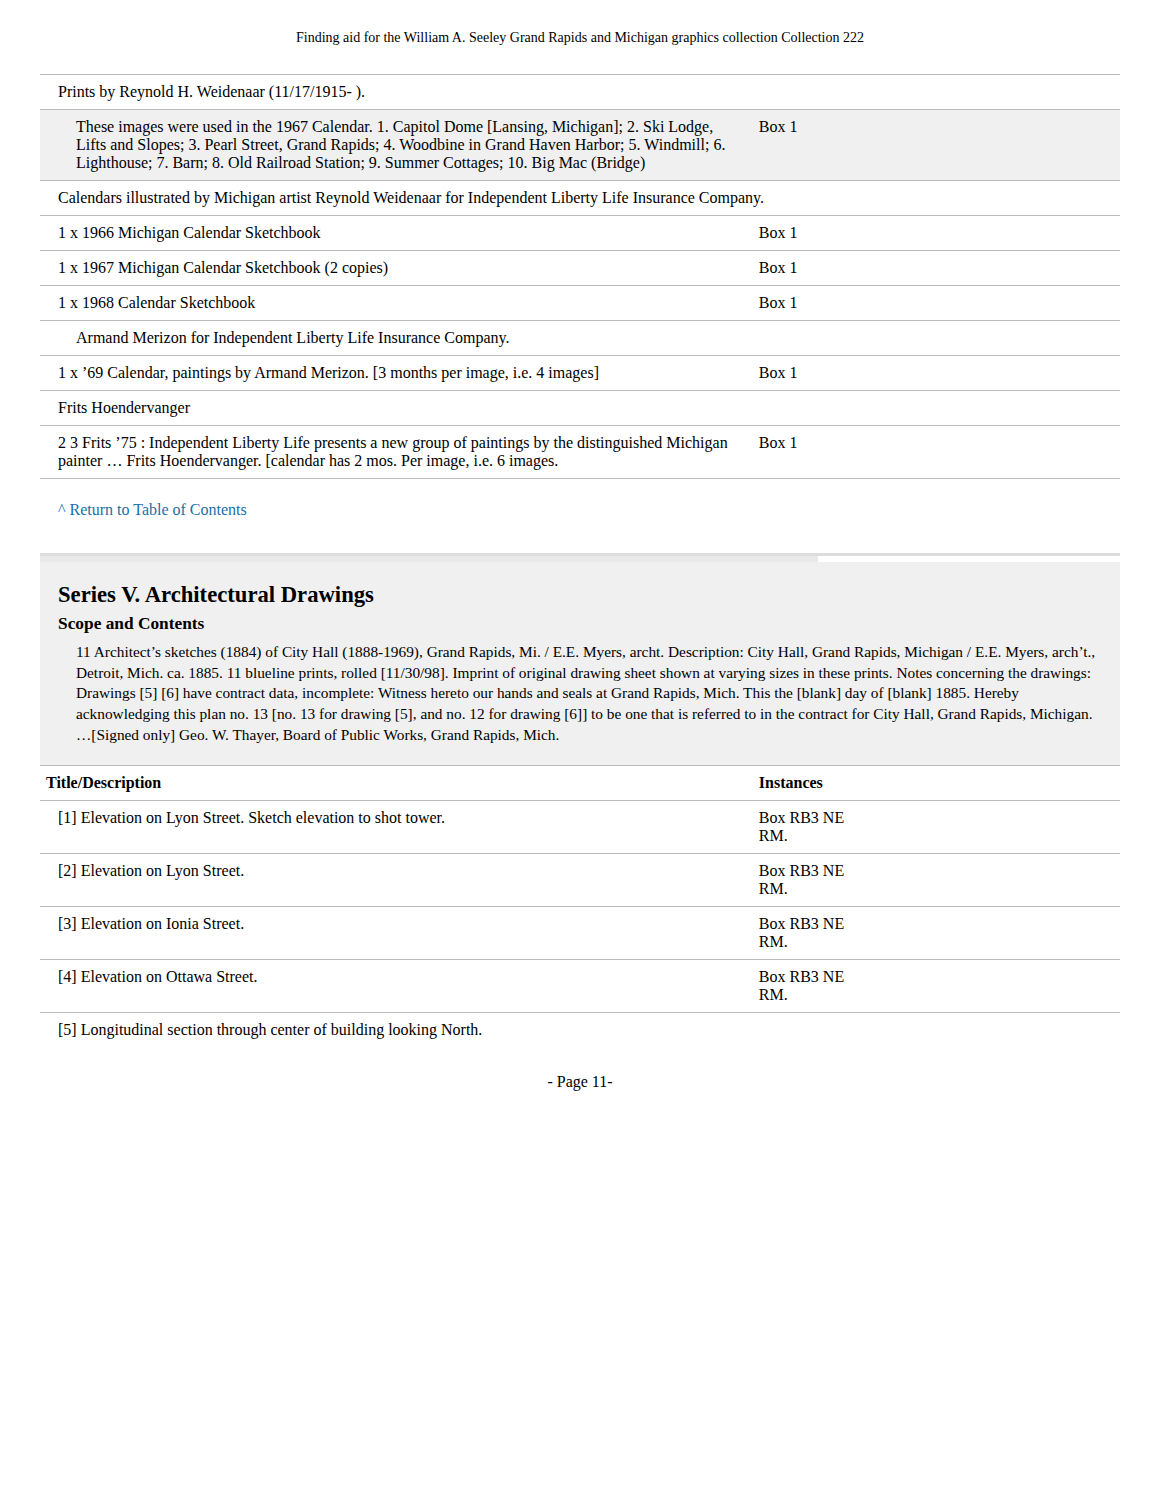Finding aid for the William A. Seeley Grand Rapids and Michigan graphics collection Collection 222
| Prints by Reynold H. Weidenaar (11/17/1915- ). |
| These images were used in the 1967 Calendar. 1. Capitol Dome [Lansing, Michigan]; 2. Ski Lodge, Lifts and Slopes; 3. Pearl Street, Grand Rapids; 4. Woodbine in Grand Haven Harbor; 5. Windmill; 6. Lighthouse; 7. Barn; 8. Old Railroad Station; 9. Summer Cottages; 10. Big Mac (Bridge) | Box 1 |
| Calendars illustrated by Michigan artist Reynold Weidenaar for Independent Liberty Life Insurance Company. |
| 1 x 1966 Michigan Calendar Sketchbook | Box 1 |
| 1 x 1967 Michigan Calendar Sketchbook (2 copies) | Box 1 |
| 1 x 1968 Calendar Sketchbook | Box 1 |
| Armand Merizon for Independent Liberty Life Insurance Company. |
| 1 x ’69 Calendar, paintings by Armand Merizon. [3 months per image, i.e. 4 images] | Box 1 |
| Frits Hoendervanger |
| 2 3 Frits ’75 : Independent Liberty Life presents a new group of paintings by the distinguished Michigan painter … Frits Hoendervanger. [calendar has 2 mos. Per image, i.e. 6 images. | Box 1 |
^ Return to Table of Contents
Series V. Architectural Drawings
Scope and Contents
11 Architect’s sketches (1884) of City Hall (1888-1969), Grand Rapids, Mi. / E.E. Myers, archt. Description: City Hall, Grand Rapids, Michigan / E.E. Myers, arch’t., Detroit, Mich. ca. 1885. 11 blueline prints, rolled [11/30/98]. Imprint of original drawing sheet shown at varying sizes in these prints. Notes concerning the drawings: Drawings [5] [6] have contract data, incomplete: Witness hereto our hands and seals at Grand Rapids, Mich. This the [blank] day of [blank] 1885. Hereby acknowledging this plan no. 13 [no. 13 for drawing [5], and no. 12 for drawing [6]] to be one that is referred to in the contract for City Hall, Grand Rapids, Michigan. …[Signed only] Geo. W. Thayer, Board of Public Works, Grand Rapids, Mich.
| Title/Description | Instances |
| --- | --- |
| [1] Elevation on Lyon Street. Sketch elevation to shot tower. | Box RB3 NE RM. |
| [2] Elevation on Lyon Street. | Box RB3 NE RM. |
| [3] Elevation on Ionia Street. | Box RB3 NE RM. |
| [4] Elevation on Ottawa Street. | Box RB3 NE RM. |
| [5] Longitudinal section through center of building looking North. | |
- Page 11-